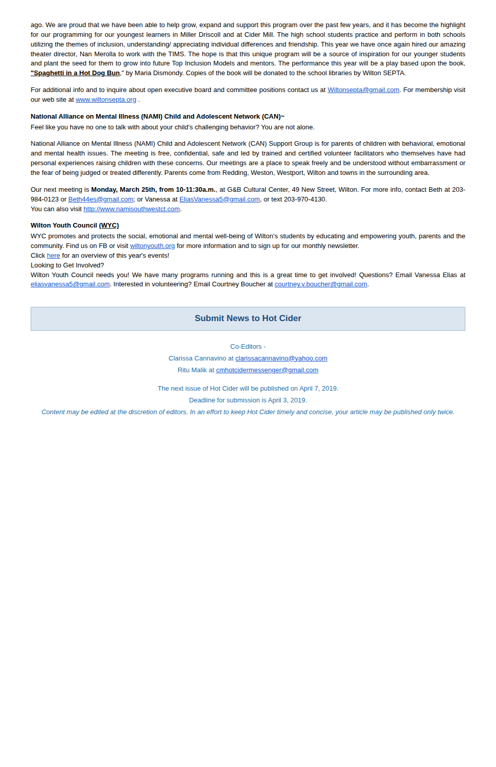ago. We are proud that we have been able to help grow, expand and support this program over the past few years, and it has become the highlight for our programming for our youngest learners in Miller Driscoll and at Cider Mill. The high school students practice and perform in both schools utilizing the themes of inclusion, understanding/ appreciating individual differences and friendship. This year we have once again hired our amazing theater director, Nan Merolla to work with the TIMS. The hope is that this unique program will be a source of inspiration for our younger students and plant the seed for them to grow into future Top Inclusion Models and mentors. The performance this year will be a play based upon the book, "Spaghetti in a Hot Dog Bun," by Maria Dismondy. Copies of the book will be donated to the school libraries by Wilton SEPTA.
For additional info and to inquire about open executive board and committee positions contact us at Wiltonsepta@gmail.com. For membership visit our web site at www.wiltonsepta.org .
National Alliance on Mental Illness (NAMI) Child and Adolescent Network (CAN)~
Feel like you have no one to talk with about your child's challenging behavior? You are not alone.
National Alliance on Mental Illness (NAMI) Child and Adolescent Network (CAN) Support Group is for parents of children with behavioral, emotional and mental health issues. The meeting is free, confidential, safe and led by trained and certified volunteer facilitators who themselves have had personal experiences raising children with these concerns. Our meetings are a place to speak freely and be understood without embarrassment or the fear of being judged or treated differently. Parents come from Redding, Weston, Westport, Wilton and towns in the surrounding area.
Our next meeting is Monday, March 25th, from 10-11:30a.m., at G&B Cultural Center, 49 New Street, Wilton. For more info, contact Beth at 203-984-0123 or Beth44es@gmail.com; or Vanessa at EliasVanessa5@gmail.com, or text 203-970-4130.
You can also visit http://www.namisouthwestct.com.
Wilton Youth Council (WYC)
WYC promotes and protects the social, emotional and mental well-being of Wilton's students by educating and empowering youth, parents and the community. Find us on FB or visit wiltonyouth.org for more information and to sign up for our monthly newsletter.
Click here for an overview of this year's events!
Looking to Get Involved?
Wilton Youth Council needs you! We have many programs running and this is a great time to get involved! Questions? Email Vanessa Elias at eliasvanessa5@gmail.com. Interested in volunteering? Email Courtney Boucher at courtney.v.boucher@gmail.com.
Submit News to Hot Cider
Co-Editors -
Clarissa Cannavino at clarissacannavino@yahoo.com
Ritu Malik at cmhotcidermessenger@gmail.com
The next issue of Hot Cider will be published on April 7, 2019.
Deadline for submission is April 3, 2019.
Content may be edited at the discretion of editors. In an effort to keep Hot Cider timely and concise, your article may be published only twice.